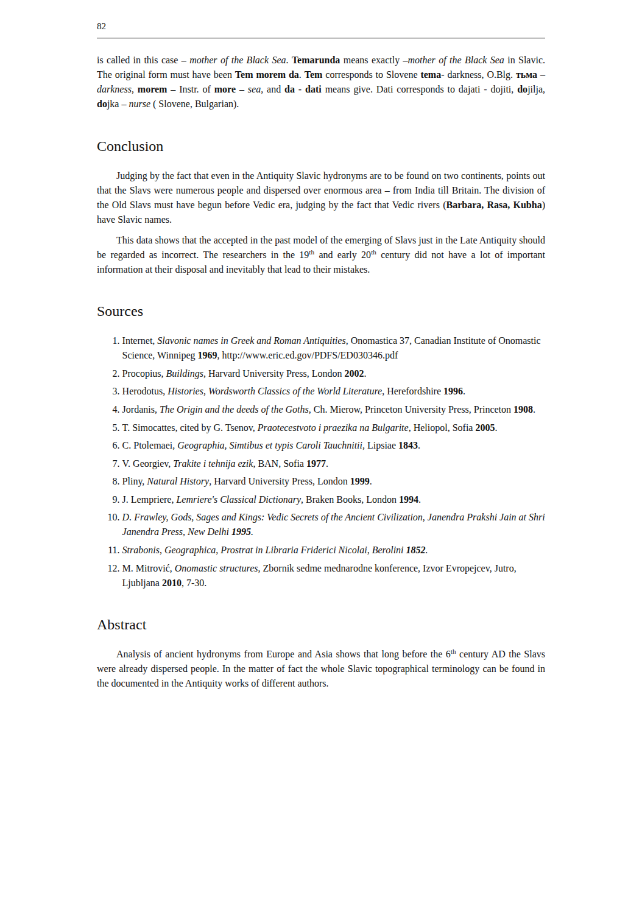82
is called in this case – mother of the Black Sea. Temarunda means exactly –mother of the Black Sea in Slavic. The original form must have been Tem morem da. Tem corresponds to Slovene tema- darkness, O.Blg. тьма – darkness, morem – Instr. of more – sea, and da - dati means give. Dati corresponds to dajati - dojiti, dojilja, dojka – nurse ( Slovene, Bulgarian).
Conclusion
Judging by the fact that even in the Antiquity Slavic hydronyms are to be found on two continents, points out that the Slavs were numerous people and dispersed over enormous area – from India till Britain. The division of the Old Slavs must have begun before Vedic era, judging by the fact that Vedic rivers (Barbara, Rasa, Kubha) have Slavic names.
This data shows that the accepted in the past model of the emerging of Slavs just in the Late Antiquity should be regarded as incorrect. The researchers in the 19th and early 20th century did not have a lot of important information at their disposal and inevitably that lead to their mistakes.
Sources
Internet, Slavonic names in Greek and Roman Antiquities, Onomastica 37, Canadian Institute of Onomastic Science, Winnipeg 1969, http://www.eric.ed.gov/PDFS/ED030346.pdf
Procopius, Buildings, Harvard University Press, London 2002.
Herodotus, Histories, Wordsworth Classics of the World Literature, Herefordshire 1996.
Jordanis, The Origin and the deeds of the Goths, Ch. Mierow, Princeton University Press, Princeton 1908.
T. Simocattes, cited by G. Tsenov, Praotecestvoto i praezika na Bulgarite, Heliopol, Sofia 2005.
C. Ptolemaei, Geographia, Simtibus et typis Caroli Tauchnitii, Lipsiae 1843.
V. Georgiev, Trakite i tehnija ezik, BAN, Sofia 1977.
Pliny, Natural History, Harvard University Press, London 1999.
J. Lempriere, Lemriere's Classical Dictionary, Braken Books, London 1994.
D. Frawley, Gods, Sages and Kings: Vedic Secrets of the Ancient Civilization, Janendra Prakshi Jain at Shri Janendra Press, New Delhi 1995.
Strabonis, Geographica, Prostrat in Libraria Friderici Nicolai, Berolini 1852.
M. Mitrović, Onomastic structures, Zbornik sedme mednarodne konference, Izvor Evropejcev, Jutro, Ljubljana 2010, 7-30.
Abstract
Analysis of ancient hydronyms from Europe and Asia shows that long before the 6th century AD the Slavs were already dispersed people. In the matter of fact the whole Slavic topographical terminology can be found in the documented in the Antiquity works of different authors.